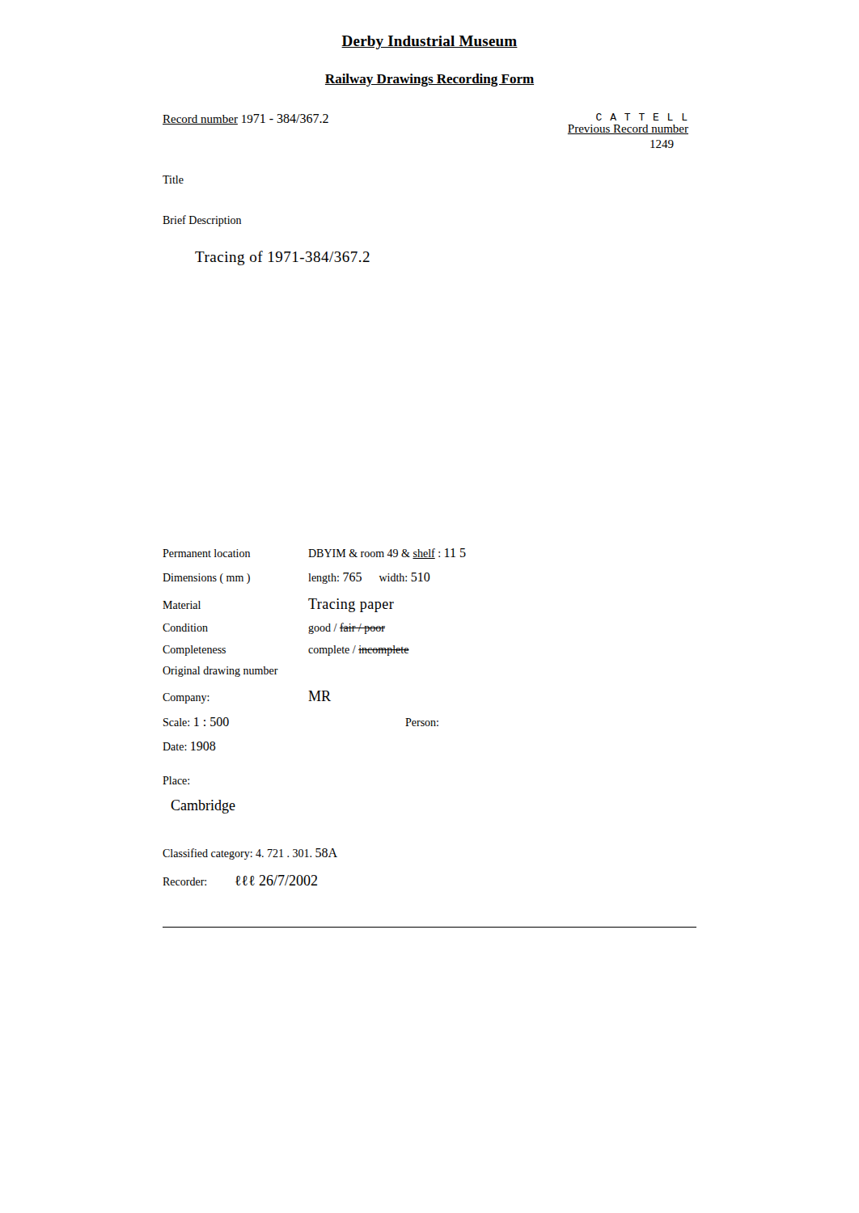Derby Industrial Museum
Railway Drawings Recording Form
Record number 1971 - 384/367.2
C A T T E L L Previous Record number 1249
Title
Brief Description
Tracing of 1971-384/367.2
Permanent location
DBYIM & room 49 & shelf : 11 5
Dimensions ( mm )
length: 765 width: 510
Material
Tracing paper
Condition
good / fair / poor
Completeness
complete / incomplete
Original drawing number
Company:
MR
Scale: 1 : 500
Person:
Date: 1908
Place:
Cambridge
Classified category: 4. 721 . 301. 58A
Recorder: ℓℓℓ 26/7/2002